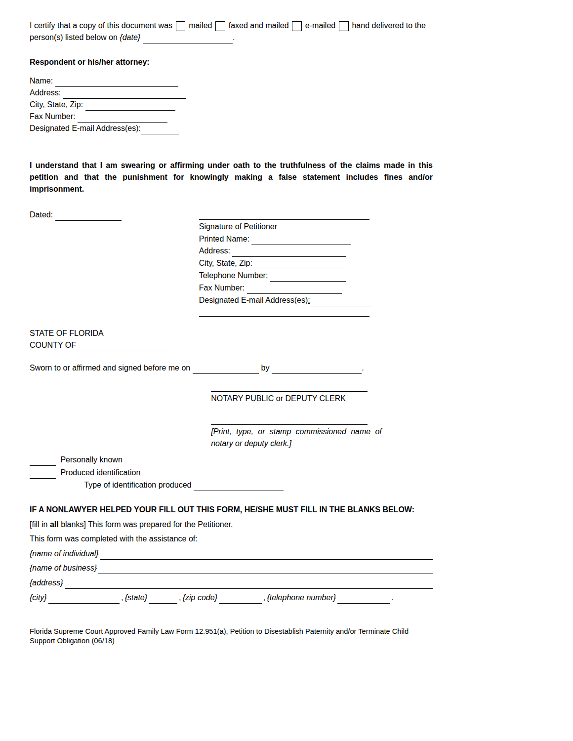I certify that a copy of this document was mailed faxed and mailed e-mailed hand delivered to the person(s) listed below on {date} .
Respondent or his/her attorney:
Name:
Address:
City, State, Zip:
Fax Number:
Designated E-mail Address(es):
I understand that I am swearing or affirming under oath to the truthfulness of the claims made in this petition and that the punishment for knowingly making a false statement includes fines and/or imprisonment.
| Dated: | Signature of Petitioner Printed Name: Address: City, State, Zip: Telephone Number: Fax Number: Designated E-mail Address(es) : |
STATE OF FLORIDA
COUNTY OF
Sworn to or affirmed and signed before me on by .
NOTARY PUBLIC or DEPUTY CLERK
[Print, type, or stamp commissioned name of notary or deputy clerk.]
Personally known
Produced identification
Type of identification produced
IF A NONLAWYER HELPED YOUR FILL OUT THIS FORM, HE/SHE MUST FILL IN THE BLANKS BELOW:
[fill in all blanks] This form was prepared for the Petitioner.
This form was completed with the assistance of:
{name of individual}
{name of business}
{address}
{city} , {state} , {zip code} , {telephone number} .
Florida Supreme Court Approved Family Law Form 12.951(a), Petition to Disestablish Paternity and/or Terminate Child Support Obligation (06/18)